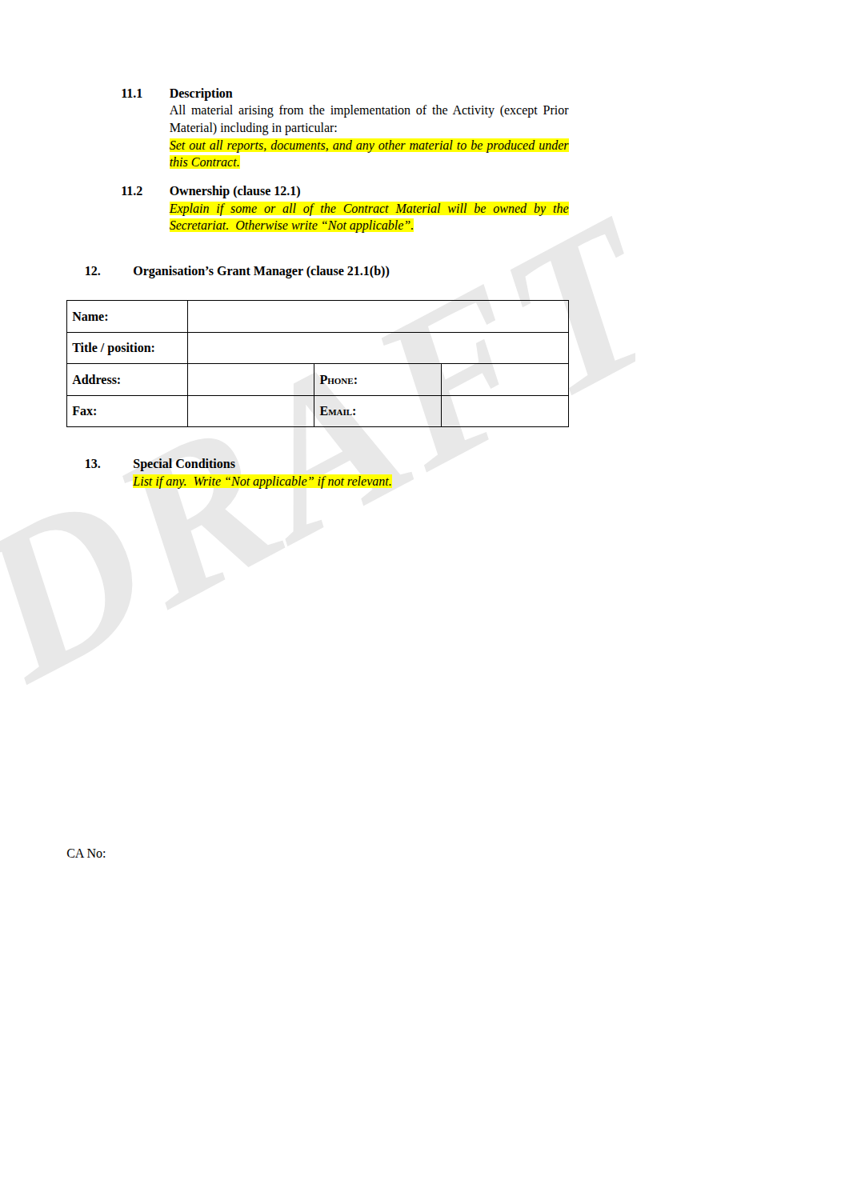DRAFT
11.1
Description
All material arising from the implementation of the Activity (except Prior Material) including in particular:
Set out all reports, documents, and any other material to be produced under this Contract.
11.2
Ownership (clause 12.1)
Explain if some or all of the Contract Material will be owned by the Secretariat. Otherwise write “Not applicable”.
12.
Organisation’s Grant Manager (clause 21.1(b))
| Name: | |
| Title / position: | |
| Address: | | Phone: | |
| Fax: | | Email: | |
13.
Special Conditions
List if any. Write “Not applicable” if not relevant.
CA No: